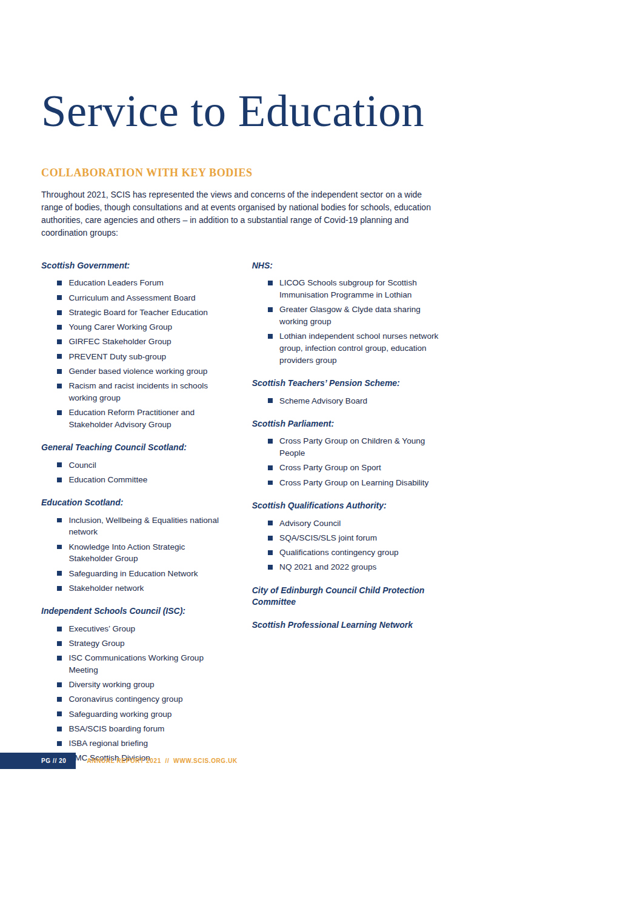Service to Education
Collaboration with Key Bodies
Throughout 2021, SCIS has represented the views and concerns of the independent sector on a wide range of bodies, though consultations and at events organised by national bodies for schools, education authorities, care agencies and others – in addition to a substantial range of Covid-19 planning and coordination groups:
Scottish Government:
Education Leaders Forum
Curriculum and Assessment Board
Strategic Board for Teacher Education
Young Carer Working Group
GIRFEC Stakeholder Group
PREVENT Duty sub-group
Gender based violence working group
Racism and racist incidents in schools working group
Education Reform Practitioner and Stakeholder Advisory Group
General Teaching Council Scotland:
Council
Education Committee
Education Scotland:
Inclusion, Wellbeing & Equalities national network
Knowledge Into Action Strategic Stakeholder Group
Safeguarding in Education Network
Stakeholder network
Independent Schools Council (ISC):
Executives’ Group
Strategy Group
ISC Communications Working Group Meeting
Diversity working group
Coronavirus contingency group
Safeguarding working group
BSA/SCIS boarding forum
ISBA regional briefing
HMC Scottish Division
NHS:
LICOG Schools subgroup for Scottish Immunisation Programme in Lothian
Greater Glasgow & Clyde data sharing working group
Lothian independent school nurses network group, infection control group, education providers group
Scottish Teachers’ Pension Scheme:
Scheme Advisory Board
Scottish Parliament:
Cross Party Group on Children & Young People
Cross Party Group on Sport
Cross Party Group on Learning Disability
Scottish Qualifications Authority:
Advisory Council
SQA/SCIS/SLS joint forum
Qualifications contingency group
NQ 2021 and 2022 groups
City of Edinburgh Council Child Protection Committee
Scottish Professional Learning Network
PG // 20
ANNUAL REPORT 2021 // WWW.SCIS.ORG.UK